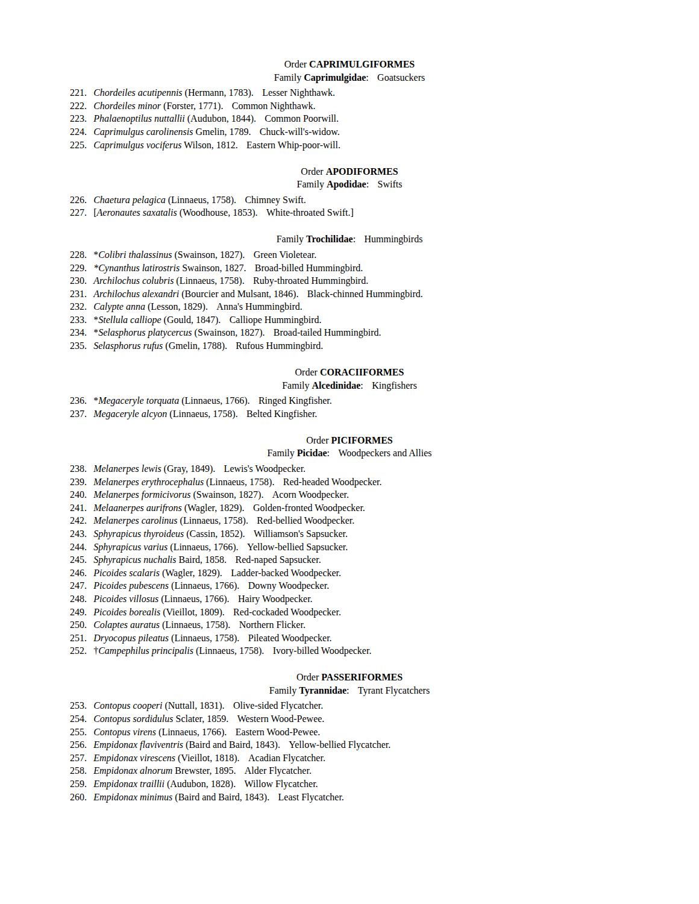Order CAPRIMULGIFORMES
Family Caprimulgidae: Goatsuckers
221. Chordeiles acutipennis (Hermann, 1783). Lesser Nighthawk.
222. Chordeiles minor (Forster, 1771). Common Nighthawk.
223. Phalaenoptilus nuttallii (Audubon, 1844). Common Poorwill.
224. Caprimulgus carolinensis Gmelin, 1789. Chuck-will's-widow.
225. Caprimulgus vociferus Wilson, 1812. Eastern Whip-poor-will.
Order APODIFORMES
Family Apodidae: Swifts
226. Chaetura pelagica (Linnaeus, 1758). Chimney Swift.
227.[Aeronautes saxatalis (Woodhouse, 1853). White-throated Swift.]
Family Trochilidae: Hummingbirds
228.*Colibri thalassinus (Swainson, 1827). Green Violetear.
229.*Cynanthus latirostris Swainson, 1827. Broad-billed Hummingbird.
230. Archilochus colubris (Linnaeus, 1758). Ruby-throated Hummingbird.
231. Archilochus alexandri (Bourcier and Mulsant, 1846). Black-chinned Hummingbird.
232. Calypte anna (Lesson, 1829). Anna's Hummingbird.
233.*Stellula calliope (Gould, 1847). Calliope Hummingbird.
234.*Selasphorus platycercus (Swainson, 1827). Broad-tailed Hummingbird.
235. Selasphorus rufus (Gmelin, 1788). Rufous Hummingbird.
Order CORACIIFORMES
Family Alcedinidae: Kingfishers
236.*Megaceryle torquata (Linnaeus, 1766). Ringed Kingfisher.
237. Megaceryle alcyon (Linnaeus, 1758). Belted Kingfisher.
Order PICIFORMES
Family Picidae: Woodpeckers and Allies
238. Melanerpes lewis (Gray, 1849). Lewis's Woodpecker.
239. Melanerpes erythrocephalus (Linnaeus, 1758). Red-headed Woodpecker.
240. Melanerpes formicivorus (Swainson, 1827). Acorn Woodpecker.
241. Melaanerpes aurifrons (Wagler, 1829). Golden-fronted Woodpecker.
242. Melanerpes carolinus (Linnaeus, 1758). Red-bellied Woodpecker.
243. Sphyrapicus thyroideus (Cassin, 1852). Williamson's Sapsucker.
244. Sphyrapicus varius (Linnaeus, 1766). Yellow-bellied Sapsucker.
245. Sphyrapicus nuchalis Baird, 1858. Red-naped Sapsucker.
246. Picoides scalaris (Wagler, 1829). Ladder-backed Woodpecker.
247. Picoides pubescens (Linnaeus, 1766). Downy Woodpecker.
248. Picoides villosus (Linnaeus, 1766). Hairy Woodpecker.
249. Picoides borealis (Vieillot, 1809). Red-cockaded Woodpecker.
250. Colaptes auratus (Linnaeus, 1758). Northern Flicker.
251. Dryocopus pileatus (Linnaeus, 1758). Pileated Woodpecker.
252.†Campephilus principalis (Linnaeus, 1758). Ivory-billed Woodpecker.
Order PASSERIFORMES
Family Tyrannidae: Tyrant Flycatchers
253. Contopus cooperi (Nuttall, 1831). Olive-sided Flycatcher.
254. Contopus sordidulus Sclater, 1859. Western Wood-Pewee.
255. Contopus virens (Linnaeus, 1766). Eastern Wood-Pewee.
256. Empidonax flaviventris (Baird and Baird, 1843). Yellow-bellied Flycatcher.
257. Empidonax virescens (Vieillot, 1818). Acadian Flycatcher.
258. Empidonax alnorum Brewster, 1895. Alder Flycatcher.
259. Empidonax traillii (Audubon, 1828). Willow Flycatcher.
260. Empidonax minimus (Baird and Baird, 1843). Least Flycatcher.